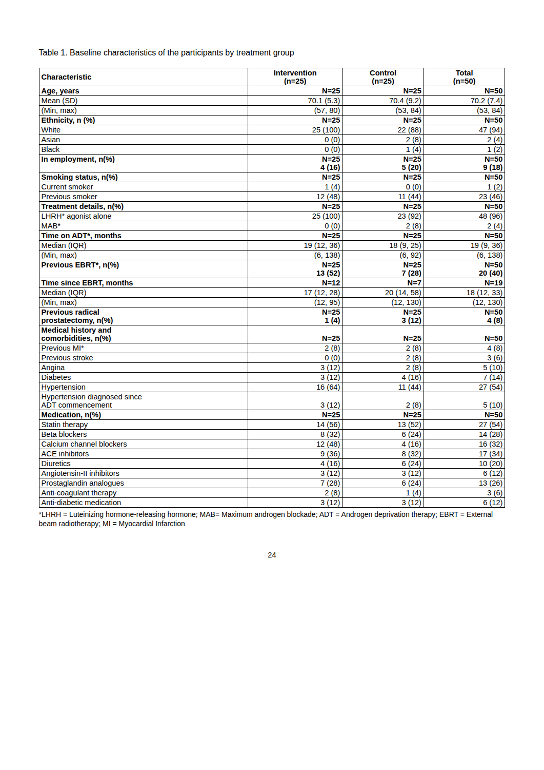Table 1. Baseline characteristics of the participants by treatment group
| Characteristic | Intervention (n=25) | Control (n=25) | Total (n=50) |
| --- | --- | --- | --- |
| Age, years | N=25 | N=25 | N=50 |
| Mean (SD) | 70.1 (5.3) | 70.4 (9.2) | 70.2 (7.4) |
| (Min, max) | (57, 80) | (53, 84) | (53, 84) |
| Ethnicity, n (%) | N=25 | N=25 | N=50 |
| White | 25 (100) | 22 (88) | 47 (94) |
| Asian | 0 (0) | 2 (8) | 2 (4) |
| Black | 0 (0) | 1 (4) | 1 (2) |
| In employment, n(%) | N=25 4 (16) | N=25 5 (20) | N=50 9 (18) |
| Smoking status, n(%) | N=25 | N=25 | N=50 |
| Current smoker | 1 (4) | 0 (0) | 1 (2) |
| Previous smoker | 12 (48) | 11 (44) | 23 (46) |
| Treatment details, n(%) | N=25 | N=25 | N=50 |
| LHRH* agonist alone | 25 (100) | 23 (92) | 48 (96) |
| MAB* | 0 (0) | 2 (8) | 2 (4) |
| Time on ADT*, months | N=25 | N=25 | N=50 |
| Median (IQR) | 19 (12, 36) | 18 (9, 25) | 19 (9, 36) |
| (Min, max) | (6, 138) | (6, 92) | (6, 138) |
| Previous EBRT*, n(%) | N=25 13 (52) | N=25 7 (28) | N=50 20 (40) |
| Time since EBRT, months | N=12 | N=7 | N=19 |
| Median (IQR) | 17 (12, 28) | 20 (14, 58) | 18 (12, 33) |
| (Min, max) | (12, 95) | (12, 130) | (12, 130) |
| Previous radical prostatectomy, n(%) | N=25 1 (4) | N=25 3 (12) | N=50 4 (8) |
| Medical history and comorbidities, n(%) | N=25 | N=25 | N=50 |
| Previous MI* | 2 (8) | 2 (8) | 4 (8) |
| Previous stroke | 0 (0) | 2 (8) | 3 (6) |
| Angina | 3 (12) | 2 (8) | 5 (10) |
| Diabetes | 3 (12) | 4 (16) | 7 (14) |
| Hypertension | 16 (64) | 11 (44) | 27 (54) |
| Hypertension diagnosed since ADT commencement | 3 (12) | 2 (8) | 5 (10) |
| Medication, n(%) | N=25 | N=25 | N=50 |
| Statin therapy | 14 (56) | 13 (52) | 27 (54) |
| Beta blockers | 8 (32) | 6 (24) | 14 (28) |
| Calcium channel blockers | 12 (48) | 4 (16) | 16 (32) |
| ACE inhibitors | 9 (36) | 8 (32) | 17 (34) |
| Diuretics | 4 (16) | 6 (24) | 10 (20) |
| Angiotensin-II inhibitors | 3 (12) | 3 (12) | 6 (12) |
| Prostaglandin analogues | 7 (28) | 6 (24) | 13 (26) |
| Anti-coagulant therapy | 2 (8) | 1 (4) | 3 (6) |
| Anti-diabetic medication | 3 (12) | 3 (12) | 6 (12) |
*LHRH = Luteinizing hormone-releasing hormone; MAB= Maximum androgen blockade; ADT = Androgen deprivation therapy; EBRT = External beam radiotherapy; MI = Myocardial Infarction
24